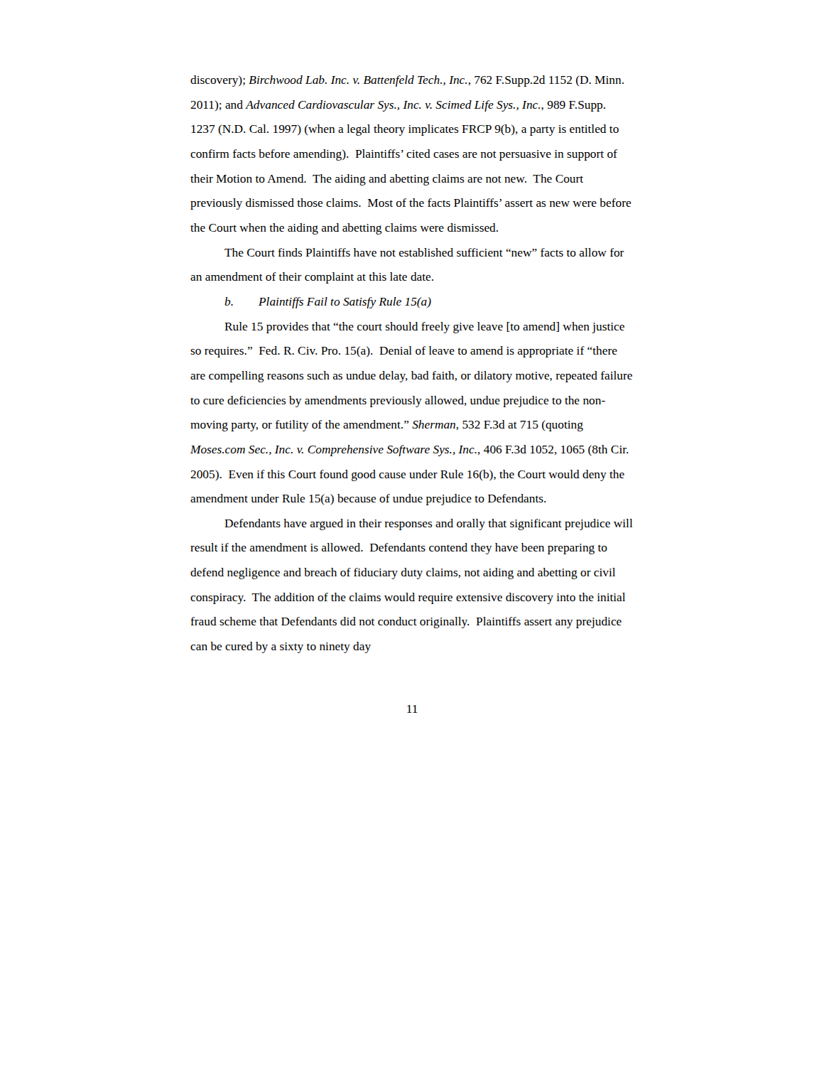discovery); Birchwood Lab. Inc. v. Battenfeld Tech., Inc., 762 F.Supp.2d 1152 (D. Minn. 2011); and Advanced Cardiovascular Sys., Inc. v. Scimed Life Sys., Inc., 989 F.Supp. 1237 (N.D. Cal. 1997) (when a legal theory implicates FRCP 9(b), a party is entitled to confirm facts before amending). Plaintiffs’ cited cases are not persuasive in support of their Motion to Amend. The aiding and abetting claims are not new. The Court previously dismissed those claims. Most of the facts Plaintiffs’ assert as new were before the Court when the aiding and abetting claims were dismissed.
The Court finds Plaintiffs have not established sufficient “new” facts to allow for an amendment of their complaint at this late date.
b. Plaintiffs Fail to Satisfy Rule 15(a)
Rule 15 provides that “the court should freely give leave [to amend] when justice so requires.” Fed. R. Civ. Pro. 15(a). Denial of leave to amend is appropriate if “there are compelling reasons such as undue delay, bad faith, or dilatory motive, repeated failure to cure deficiencies by amendments previously allowed, undue prejudice to the non-moving party, or futility of the amendment.” Sherman, 532 F.3d at 715 (quoting Moses.com Sec., Inc. v. Comprehensive Software Sys., Inc., 406 F.3d 1052, 1065 (8th Cir. 2005). Even if this Court found good cause under Rule 16(b), the Court would deny the amendment under Rule 15(a) because of undue prejudice to Defendants.
Defendants have argued in their responses and orally that significant prejudice will result if the amendment is allowed. Defendants contend they have been preparing to defend negligence and breach of fiduciary duty claims, not aiding and abetting or civil conspiracy. The addition of the claims would require extensive discovery into the initial fraud scheme that Defendants did not conduct originally. Plaintiffs assert any prejudice can be cured by a sixty to ninety day
11